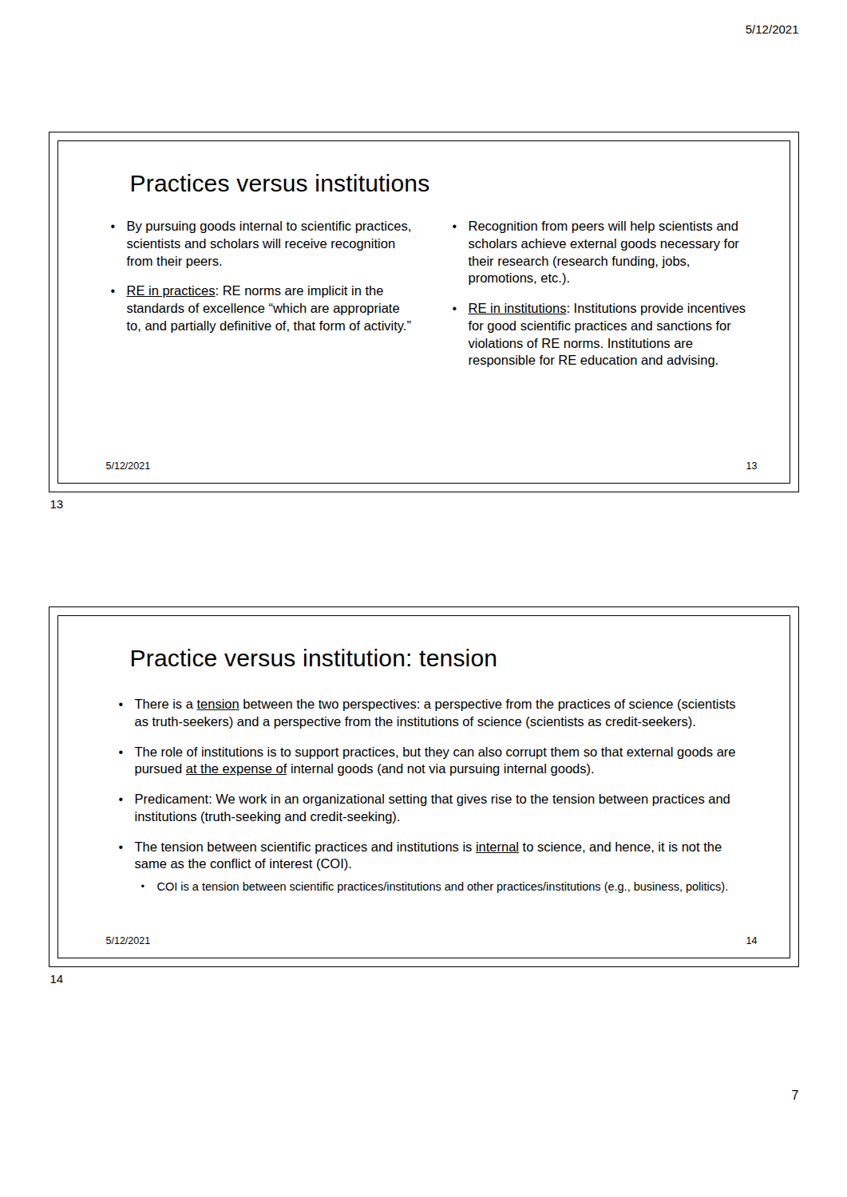5/12/2021
Practices versus institutions
By pursuing goods internal to scientific practices, scientists and scholars will receive recognition from their peers.
RE in practices: RE norms are implicit in the standards of excellence “which are appropriate to, and partially definitive of, that form of activity.”
Recognition from peers will help scientists and scholars achieve external goods necessary for their research (research funding, jobs, promotions, etc.).
RE in institutions: Institutions provide incentives for good scientific practices and sanctions for violations of RE norms. Institutions are responsible for RE education and advising.
5/12/2021 13
13
Practice versus institution: tension
There is a tension between the two perspectives: a perspective from the practices of science (scientists as truth-seekers) and a perspective from the institutions of science (scientists as credit-seekers).
The role of institutions is to support practices, but they can also corrupt them so that external goods are pursued at the expense of internal goods (and not via pursuing internal goods).
Predicament: We work in an organizational setting that gives rise to the tension between practices and institutions (truth-seeking and credit-seeking).
The tension between scientific practices and institutions is internal to science, and hence, it is not the same as the conflict of interest (COI).
COI is a tension between scientific practices/institutions and other practices/institutions (e.g., business, politics).
5/12/2021 14
14
7